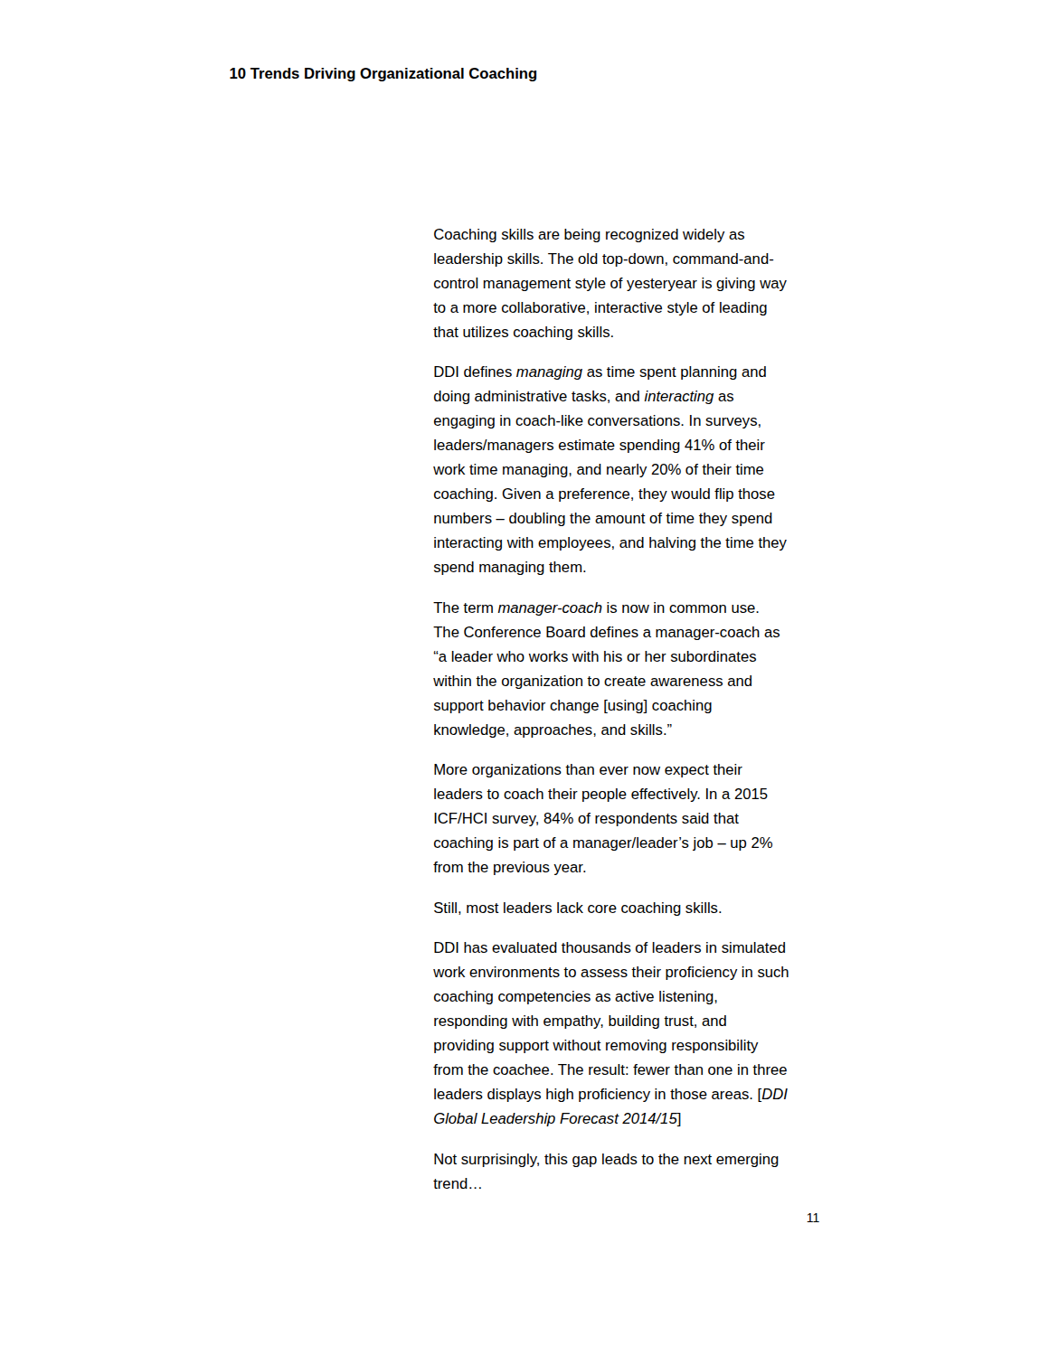10 Trends Driving Organizational Coaching
Coaching skills are being recognized widely as leadership skills. The old top-down, command-and-control management style of yesteryear is giving way to a more collaborative, interactive style of leading that utilizes coaching skills.
DDI defines managing as time spent planning and doing administrative tasks, and interacting as engaging in coach-like conversations. In surveys, leaders/managers estimate spending 41% of their work time managing, and nearly 20% of their time coaching. Given a preference, they would flip those numbers – doubling the amount of time they spend interacting with employees, and halving the time they spend managing them.
The term manager-coach is now in common use. The Conference Board defines a manager-coach as “a leader who works with his or her subordinates within the organization to create awareness and support behavior change [using] coaching knowledge, approaches, and skills.”
More organizations than ever now expect their leaders to coach their people effectively. In a 2015 ICF/HCI survey, 84% of respondents said that coaching is part of a manager/leader’s job – up 2% from the previous year.
Still, most leaders lack core coaching skills.
DDI has evaluated thousands of leaders in simulated work environments to assess their proficiency in such coaching competencies as active listening, responding with empathy, building trust, and providing support without removing responsibility from the coachee. The result: fewer than one in three leaders displays high proficiency in those areas. [DDI Global Leadership Forecast 2014/15]
Not surprisingly, this gap leads to the next emerging trend…
11